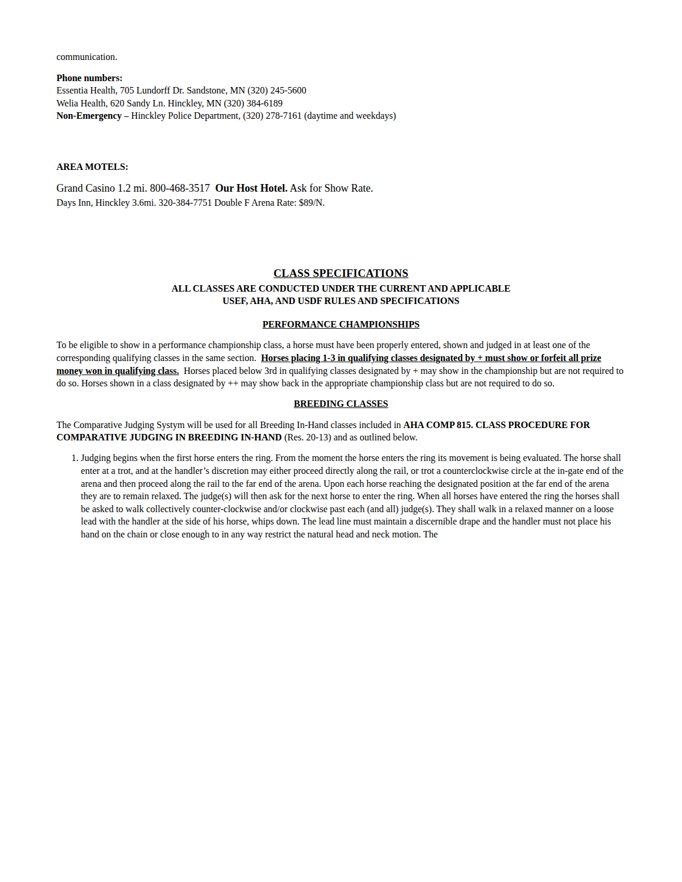communication.
Phone numbers:
Essentia Health, 705 Lundorff Dr. Sandstone, MN (320) 245-5600
Welia Health, 620 Sandy Ln. Hinckley, MN (320) 384-6189
Non-Emergency – Hinckley Police Department, (320) 278-7161 (daytime and weekdays)
AREA MOTELS:
Grand Casino 1.2 mi. 800-468-3517 Our Host Hotel. Ask for Show Rate.
Days Inn, Hinckley 3.6mi. 320-384-7751 Double F Arena Rate: $89/N.
CLASS SPECIFICATIONS
ALL CLASSES ARE CONDUCTED UNDER THE CURRENT AND APPLICABLE
USEF, AHA, AND USDF RULES AND SPECIFICATIONS
PERFORMANCE CHAMPIONSHIPS
To be eligible to show in a performance championship class, a horse must have been properly entered, shown and judged in at least one of the corresponding qualifying classes in the same section. Horses placing 1-3 in qualifying classes designated by + must show or forfeit all prize money won in qualifying class. Horses placed below 3rd in qualifying classes designated by + may show in the championship but are not required to do so. Horses shown in a class designated by ++ may show back in the appropriate championship class but are not required to do so.
BREEDING CLASSES
The Comparative Judging Systym will be used for all Breeding In-Hand classes included in AHA COMP 815. CLASS PROCEDURE FOR COMPARATIVE JUDGING IN BREEDING IN-HAND (Res. 20-13) and as outlined below.
Judging begins when the first horse enters the ring. From the moment the horse enters the ring its movement is being evaluated. The horse shall enter at a trot, and at the handler’s discretion may either proceed directly along the rail, or trot a counterclockwise circle at the in-gate end of the arena and then proceed along the rail to the far end of the arena. Upon each horse reaching the designated position at the far end of the arena they are to remain relaxed. The judge(s) will then ask for the next horse to enter the ring. When all horses have entered the ring the horses shall be asked to walk collectively counter-clockwise and/or clockwise past each (and all) judge(s). They shall walk in a relaxed manner on a loose lead with the handler at the side of his horse, whips down. The lead line must maintain a discernible drape and the handler must not place his hand on the chain or close enough to in any way restrict the natural head and neck motion. The